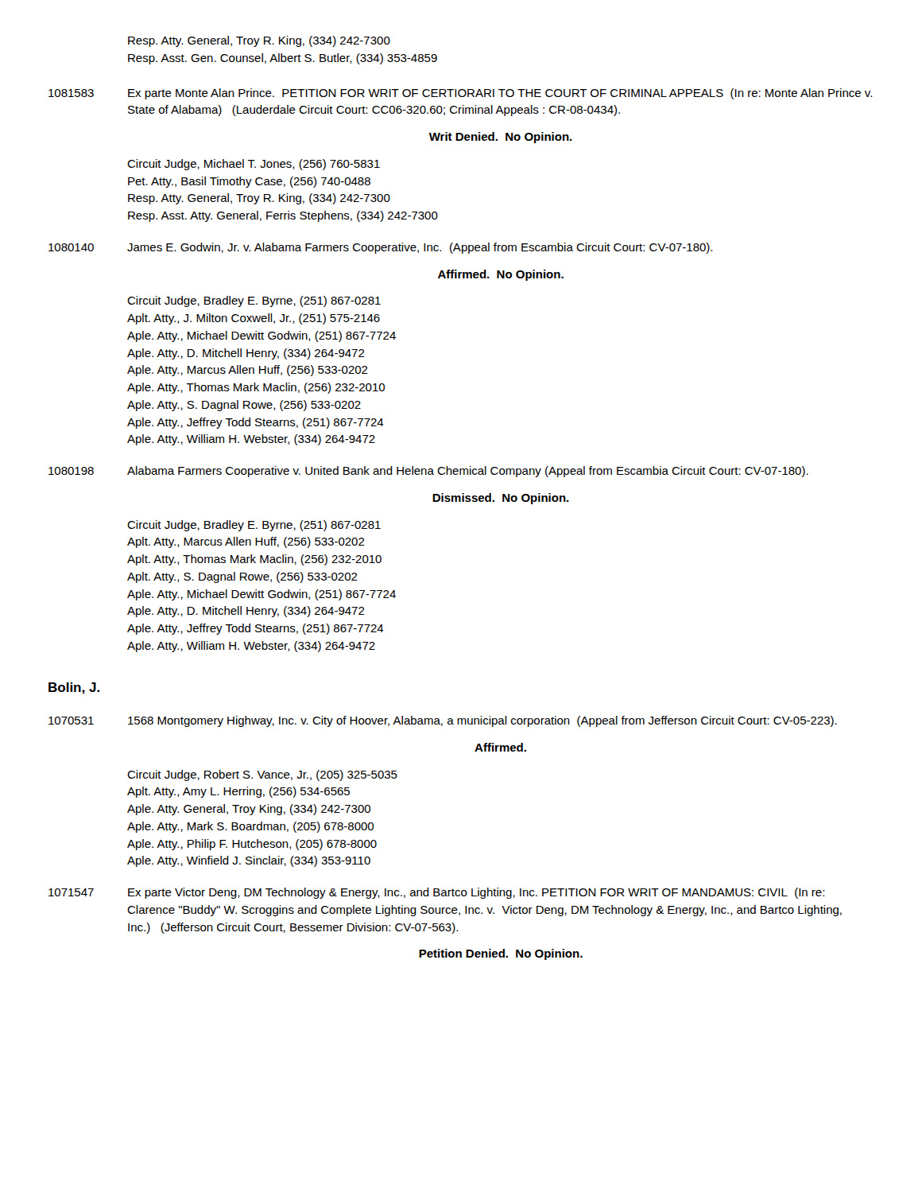Resp. Atty. General, Troy R. King, (334) 242-7300
Resp. Asst. Gen. Counsel, Albert S. Butler, (334) 353-4859
1081583
Ex parte Monte Alan Prince. PETITION FOR WRIT OF CERTIORARI TO THE COURT OF CRIMINAL APPEALS (In re: Monte Alan Prince v. State of Alabama) (Lauderdale Circuit Court: CC06-320.60; Criminal Appeals : CR-08-0434).
Writ Denied. No Opinion.
Circuit Judge, Michael T. Jones, (256) 760-5831
Pet. Atty., Basil Timothy Case, (256) 740-0488
Resp. Atty. General, Troy R. King, (334) 242-7300
Resp. Asst. Atty. General, Ferris Stephens, (334) 242-7300
1080140
James E. Godwin, Jr. v. Alabama Farmers Cooperative, Inc. (Appeal from Escambia Circuit Court: CV-07-180).
Affirmed. No Opinion.
Circuit Judge, Bradley E. Byrne, (251) 867-0281
Aplt. Atty., J. Milton Coxwell, Jr., (251) 575-2146
Aple. Atty., Michael Dewitt Godwin, (251) 867-7724
Aple. Atty., D. Mitchell Henry, (334) 264-9472
Aple. Atty., Marcus Allen Huff, (256) 533-0202
Aple. Atty., Thomas Mark Maclin, (256) 232-2010
Aple. Atty., S. Dagnal Rowe, (256) 533-0202
Aple. Atty., Jeffrey Todd Stearns, (251) 867-7724
Aple. Atty., William H. Webster, (334) 264-9472
1080198
Alabama Farmers Cooperative v. United Bank and Helena Chemical Company (Appeal from Escambia Circuit Court: CV-07-180).
Dismissed. No Opinion.
Circuit Judge, Bradley E. Byrne, (251) 867-0281
Aplt. Atty., Marcus Allen Huff, (256) 533-0202
Aplt. Atty., Thomas Mark Maclin, (256) 232-2010
Aplt. Atty., S. Dagnal Rowe, (256) 533-0202
Aple. Atty., Michael Dewitt Godwin, (251) 867-7724
Aple. Atty., D. Mitchell Henry, (334) 264-9472
Aple. Atty., Jeffrey Todd Stearns, (251) 867-7724
Aple. Atty., William H. Webster, (334) 264-9472
Bolin, J.
1070531
1568 Montgomery Highway, Inc. v. City of Hoover, Alabama, a municipal corporation (Appeal from Jefferson Circuit Court: CV-05-223).
Affirmed.
Circuit Judge, Robert S. Vance, Jr., (205) 325-5035
Aplt. Atty., Amy L. Herring, (256) 534-6565
Aple. Atty. General, Troy King, (334) 242-7300
Aple. Atty., Mark S. Boardman, (205) 678-8000
Aple. Atty., Philip F. Hutcheson, (205) 678-8000
Aple. Atty., Winfield J. Sinclair, (334) 353-9110
1071547
Ex parte Victor Deng, DM Technology & Energy, Inc., and Bartco Lighting, Inc. PETITION FOR WRIT OF MANDAMUS: CIVIL (In re: Clarence "Buddy" W. Scroggins and Complete Lighting Source, Inc. v. Victor Deng, DM Technology & Energy, Inc., and Bartco Lighting, Inc.) (Jefferson Circuit Court, Bessemer Division: CV-07-563).
Petition Denied. No Opinion.